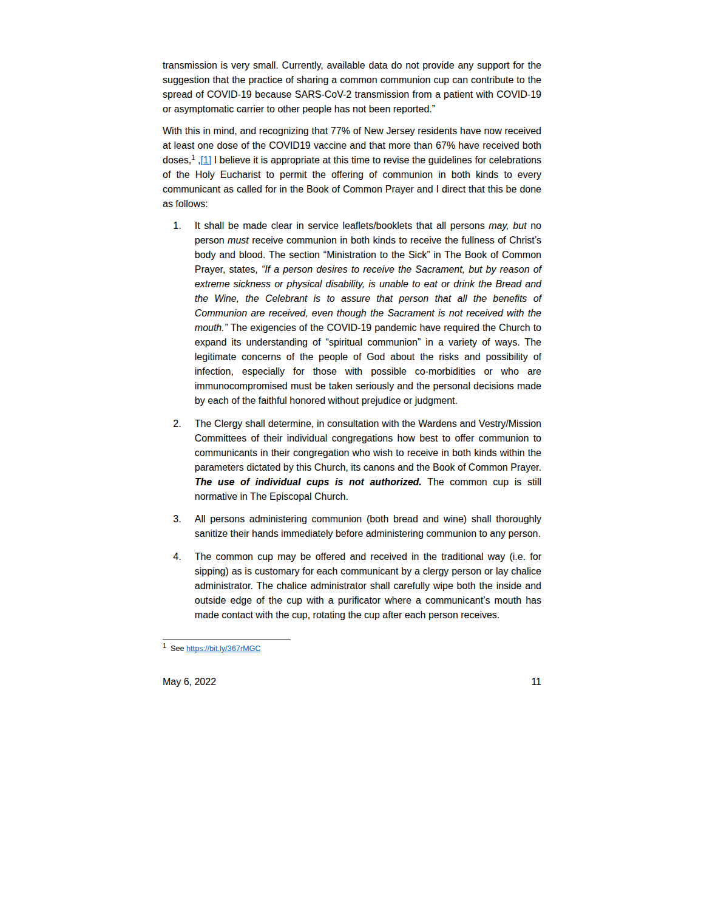transmission is very small. Currently, available data do not provide any support for the suggestion that the practice of sharing a common communion cup can contribute to the spread of COVID-19 because SARS-CoV-2 transmission from a patient with COVID-19 or asymptomatic carrier to other people has not been reported.”
With this in mind, and recognizing that 77% of New Jersey residents have now received at least one dose of the COVID19 vaccine and that more than 67% have received both doses,1 ,[1] I believe it is appropriate at this time to revise the guidelines for celebrations of the Holy Eucharist to permit the offering of communion in both kinds to every communicant as called for in the Book of Common Prayer and I direct that this be done as follows:
It shall be made clear in service leaflets/booklets that all persons may, but no person must receive communion in both kinds to receive the fullness of Christ’s body and blood. The section “Ministration to the Sick” in The Book of Common Prayer, states, “If a person desires to receive the Sacrament, but by reason of extreme sickness or physical disability, is unable to eat or drink the Bread and the Wine, the Celebrant is to assure that person that all the benefits of Communion are received, even though the Sacrament is not received with the mouth.” The exigencies of the COVID-19 pandemic have required the Church to expand its understanding of “spiritual communion” in a variety of ways. The legitimate concerns of the people of God about the risks and possibility of infection, especially for those with possible co-morbidities or who are immunocompromised must be taken seriously and the personal decisions made by each of the faithful honored without prejudice or judgment.
The Clergy shall determine, in consultation with the Wardens and Vestry/Mission Committees of their individual congregations how best to offer communion to communicants in their congregation who wish to receive in both kinds within the parameters dictated by this Church, its canons and the Book of Common Prayer. The use of individual cups is not authorized. The common cup is still normative in The Episcopal Church.
All persons administering communion (both bread and wine) shall thoroughly sanitize their hands immediately before administering communion to any person.
The common cup may be offered and received in the traditional way (i.e. for sipping) as is customary for each communicant by a clergy person or lay chalice administrator. The chalice administrator shall carefully wipe both the inside and outside edge of the cup with a purificator where a communicant’s mouth has made contact with the cup, rotating the cup after each person receives.
1 See https://bit.ly/367rMGC
May 6, 2022
11